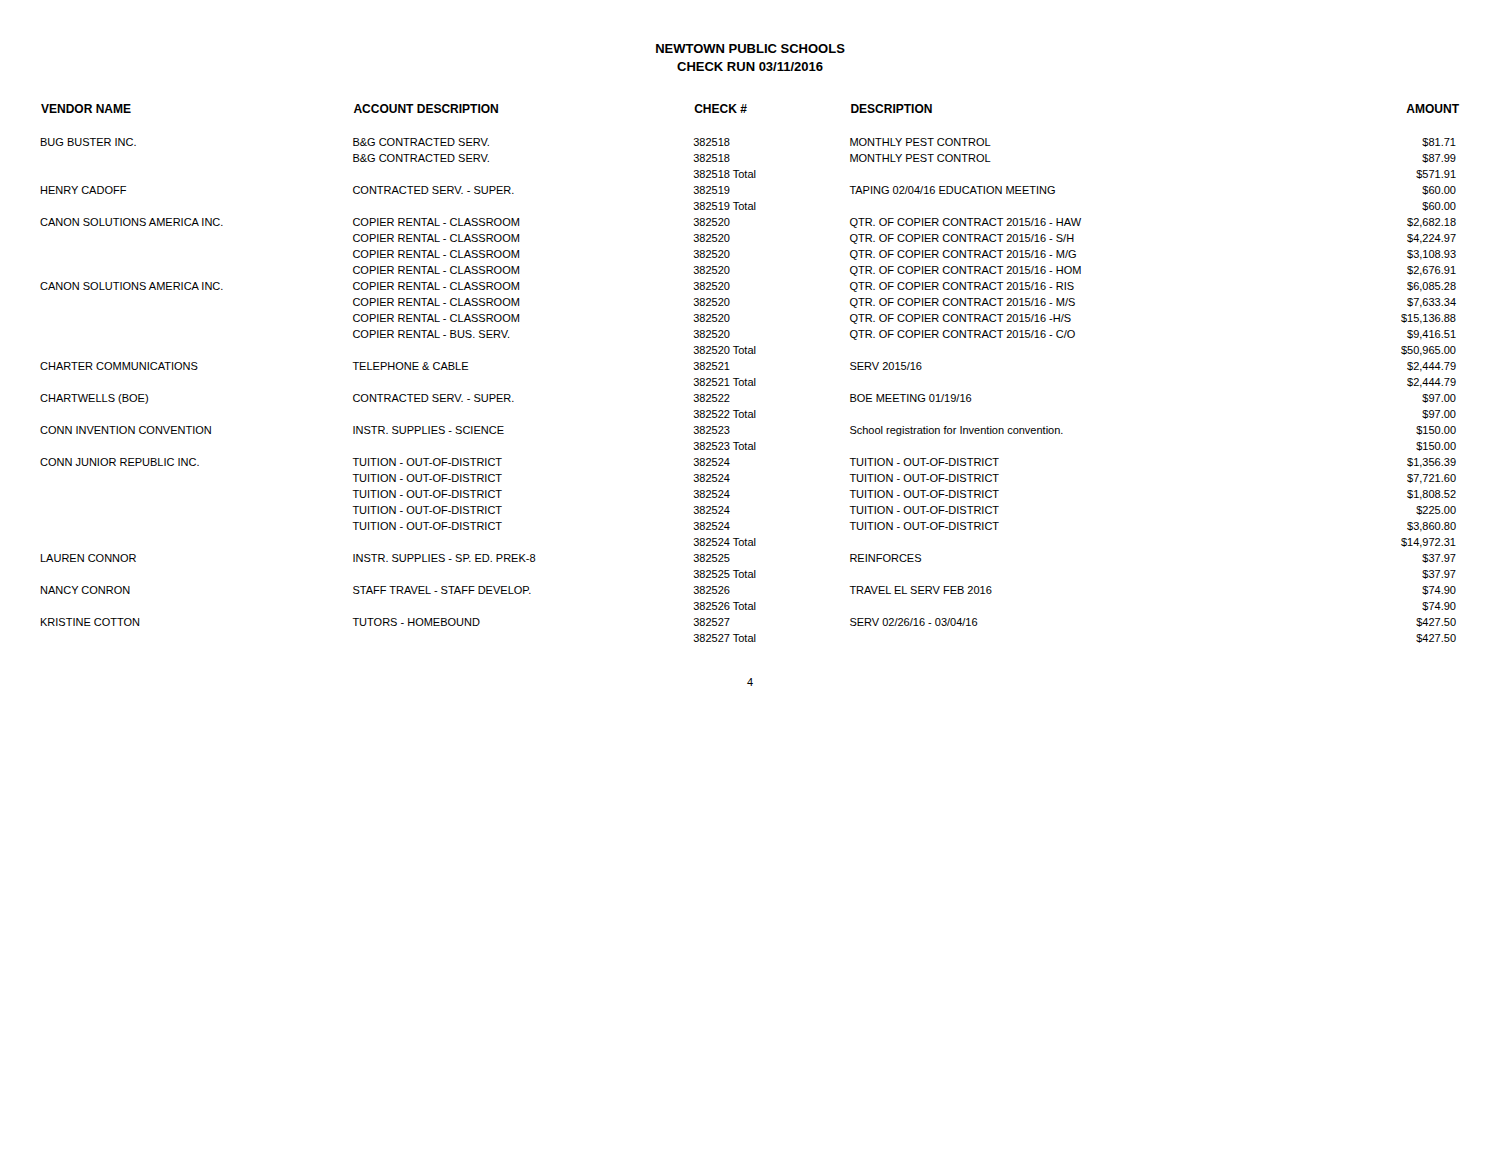NEWTOWN PUBLIC SCHOOLS
CHECK RUN 03/11/2016
| VENDOR NAME | ACCOUNT DESCRIPTION | CHECK # | DESCRIPTION | AMOUNT |
| --- | --- | --- | --- | --- |
| BUG BUSTER INC. | B&G CONTRACTED SERV. | 382518 | MONTHLY PEST CONTROL | $81.71 |
| | B&G CONTRACTED SERV. | 382518 | MONTHLY PEST CONTROL | $87.99 |
| | | 382518 Total | | $571.91 |
| HENRY CADOFF | CONTRACTED SERV. - SUPER. | 382519 | TAPING 02/04/16 EDUCATION MEETING | $60.00 |
| | | 382519 Total | | $60.00 |
| CANON SOLUTIONS AMERICA INC. | COPIER RENTAL - CLASSROOM | 382520 | QTR. OF COPIER CONTRACT 2015/16 - HAW | $2,682.18 |
| | COPIER RENTAL - CLASSROOM | 382520 | QTR. OF COPIER CONTRACT 2015/16 - S/H | $4,224.97 |
| | COPIER RENTAL - CLASSROOM | 382520 | QTR. OF COPIER CONTRACT 2015/16 - M/G | $3,108.93 |
| | COPIER RENTAL - CLASSROOM | 382520 | QTR. OF COPIER CONTRACT 2015/16 - HOM | $2,676.91 |
| CANON SOLUTIONS AMERICA INC. | COPIER RENTAL - CLASSROOM | 382520 | QTR. OF COPIER CONTRACT 2015/16 - RIS | $6,085.28 |
| | COPIER RENTAL - CLASSROOM | 382520 | QTR. OF COPIER CONTRACT 2015/16 - M/S | $7,633.34 |
| | COPIER RENTAL - CLASSROOM | 382520 | QTR. OF COPIER CONTRACT 2015/16 -H/S | $15,136.88 |
| | COPIER RENTAL - BUS. SERV. | 382520 | QTR. OF COPIER CONTRACT 2015/16 - C/O | $9,416.51 |
| | | 382520 Total | | $50,965.00 |
| CHARTER COMMUNICATIONS | TELEPHONE & CABLE | 382521 | SERV 2015/16 | $2,444.79 |
| | | 382521 Total | | $2,444.79 |
| CHARTWELLS (BOE) | CONTRACTED SERV. - SUPER. | 382522 | BOE MEETING 01/19/16 | $97.00 |
| | | 382522 Total | | $97.00 |
| CONN INVENTION CONVENTION | INSTR. SUPPLIES - SCIENCE | 382523 | School registration for Invention convention. | $150.00 |
| | | 382523 Total | | $150.00 |
| CONN JUNIOR REPUBLIC INC. | TUITION - OUT-OF-DISTRICT | 382524 | TUITION - OUT-OF-DISTRICT | $1,356.39 |
| | TUITION - OUT-OF-DISTRICT | 382524 | TUITION - OUT-OF-DISTRICT | $7,721.60 |
| | TUITION - OUT-OF-DISTRICT | 382524 | TUITION - OUT-OF-DISTRICT | $1,808.52 |
| | TUITION - OUT-OF-DISTRICT | 382524 | TUITION - OUT-OF-DISTRICT | $225.00 |
| | TUITION - OUT-OF-DISTRICT | 382524 | TUITION - OUT-OF-DISTRICT | $3,860.80 |
| | | 382524 Total | | $14,972.31 |
| LAUREN CONNOR | INSTR. SUPPLIES - SP. ED. PREK-8 | 382525 | REINFORCES | $37.97 |
| | | 382525 Total | | $37.97 |
| NANCY CONRON | STAFF TRAVEL - STAFF DEVELOP. | 382526 | TRAVEL EL SERV FEB 2016 | $74.90 |
| | | 382526 Total | | $74.90 |
| KRISTINE COTTON | TUTORS - HOMEBOUND | 382527 | SERV 02/26/16 - 03/04/16 | $427.50 |
| | | 382527 Total | | $427.50 |
4